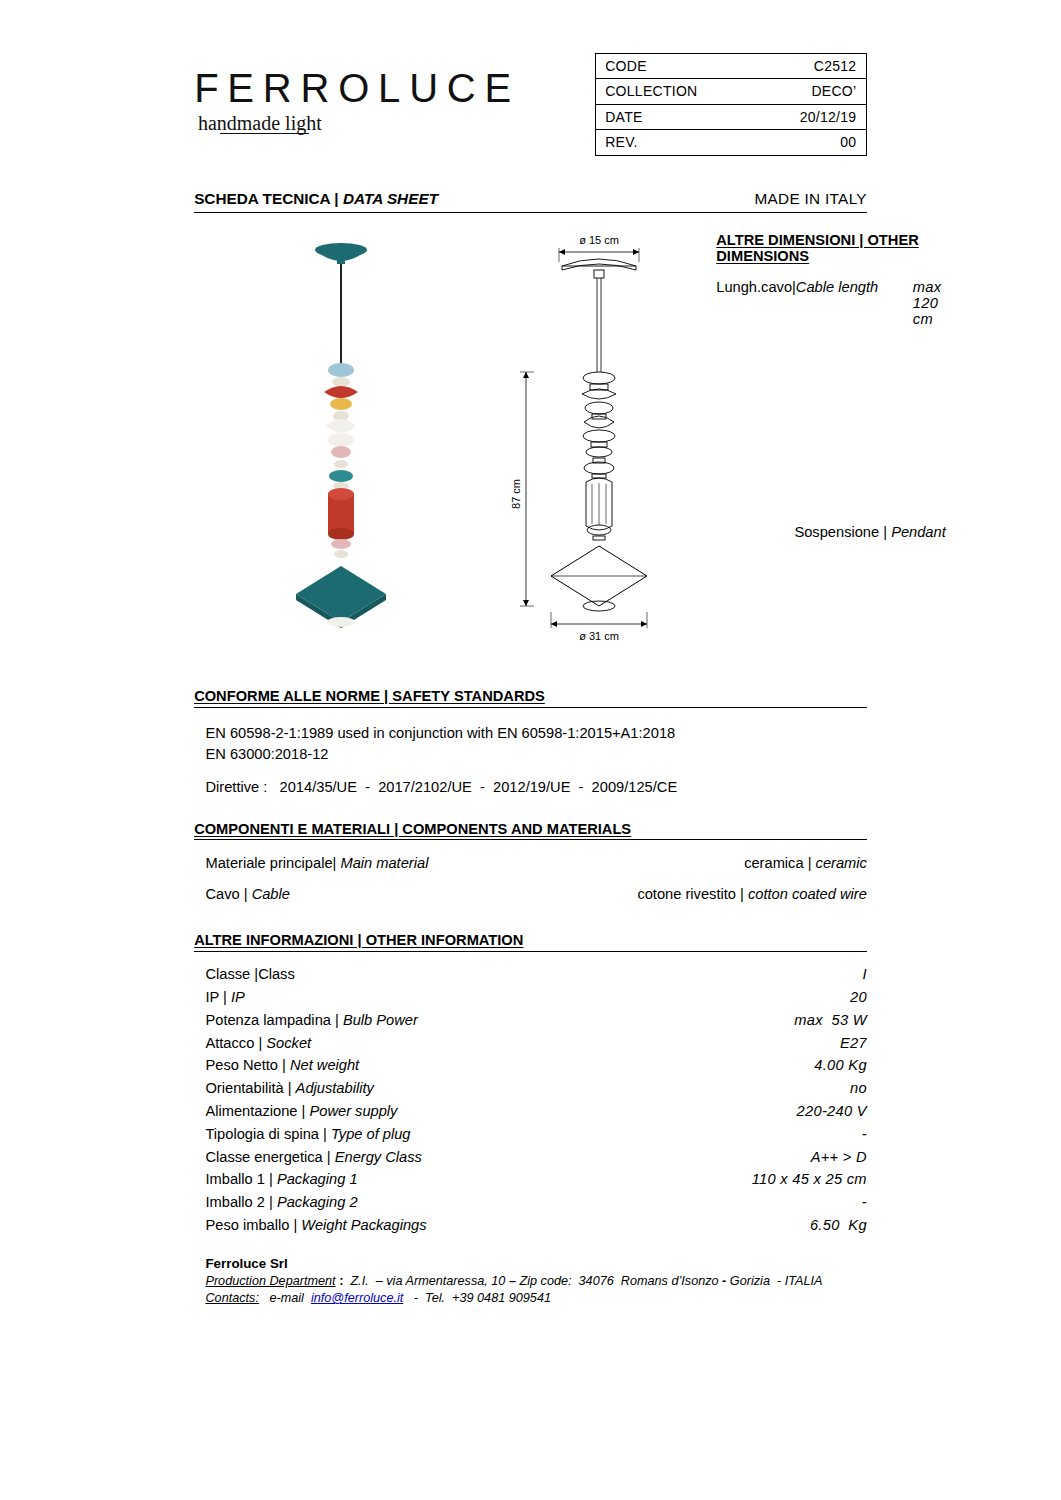FERROLUCE
handmade light
| CODE | C2512 |
| COLLECTION | DECO’ |
| DATE | 20/12/19 |
| REV. | 00 |
SCHEDA TECNICA | DATA SHEET
MADE IN ITALY
ø 15 cm ø 31 cm 87 cm
ALTRE DIMENSIONI | OTHER DIMENSIONS
Lungh.cavo|Cable length
max 120 cm
Sospensione | Pendant
CONFORME ALLE NORME | SAFETY STANDARDS
EN 60598-2-1:1989 used in conjunction with EN 60598-1:2015+A1:2018
EN 63000:2018-12
Direttive : 2014/35/UE - 2017/2102/UE - 2012/19/UE - 2009/125/CE
COMPONENTI E MATERIALI | COMPONENTS AND MATERIALS
Materiale principale| Main material
ceramica | ceramic
Cavo | Cable
cotone rivestito | cotton coated wire
ALTRE INFORMAZIONI | OTHER INFORMATION
| Classe /Class | I |
| IP / IP | 20 |
| Potenza lampadina / Bulb Power | max 53 W |
| Attacco / Socket | E27 |
| Peso Netto / Net weight | 4.00 Kg |
| Orientabilità / Adjustability | no |
| Alimentazione / Power supply | 220-240 V |
| Tipologia di spina / Type of plug | - |
| Classe energetica / Energy Class | A++ > D |
| Imballo 1 / Packaging 1 | 110 x 45 x 25 cm |
| Imballo 2 / Packaging 2 | - |
| Peso imballo / Weight Packagings | 6.50 Kg |
Ferroluce Srl
Production Department : Z.I. – via Armentaressa, 10 – Zip code: 34076 Romans d’Isonzo - Gorizia - ITALIA
Contacts: e-mail info@ferroluce.it - Tel. +39 0481 909541